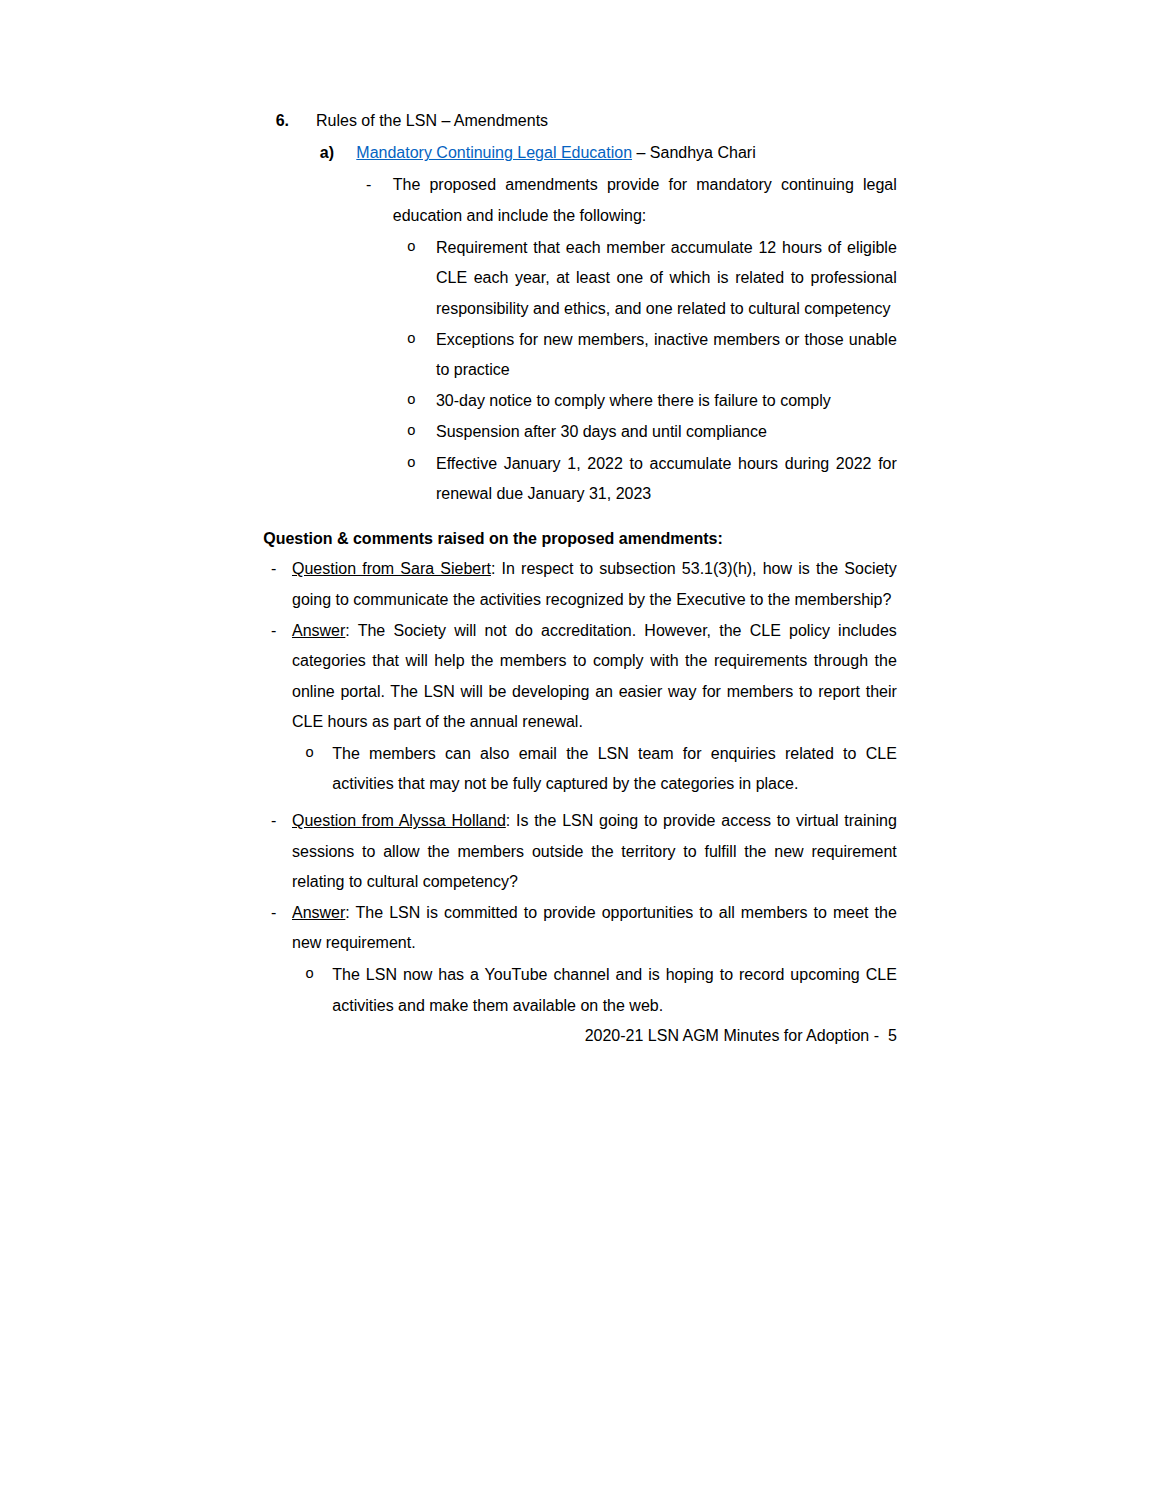6. Rules of the LSN – Amendments
a) Mandatory Continuing Legal Education – Sandhya Chari
The proposed amendments provide for mandatory continuing legal education and include the following:
Requirement that each member accumulate 12 hours of eligible CLE each year, at least one of which is related to professional responsibility and ethics, and one related to cultural competency
Exceptions for new members, inactive members or those unable to practice
30-day notice to comply where there is failure to comply
Suspension after 30 days and until compliance
Effective January 1, 2022 to accumulate hours during 2022 for renewal due January 31, 2023
Question & comments raised on the proposed amendments:
Question from Sara Siebert: In respect to subsection 53.1(3)(h), how is the Society going to communicate the activities recognized by the Executive to the membership?
Answer: The Society will not do accreditation. However, the CLE policy includes categories that will help the members to comply with the requirements through the online portal. The LSN will be developing an easier way for members to report their CLE hours as part of the annual renewal.
The members can also email the LSN team for enquiries related to CLE activities that may not be fully captured by the categories in place.
Question from Alyssa Holland: Is the LSN going to provide access to virtual training sessions to allow the members outside the territory to fulfill the new requirement relating to cultural competency?
Answer: The LSN is committed to provide opportunities to all members to meet the new requirement.
The LSN now has a YouTube channel and is hoping to record upcoming CLE activities and make them available on the web.
2020-21 LSN AGM Minutes for Adoption - 5